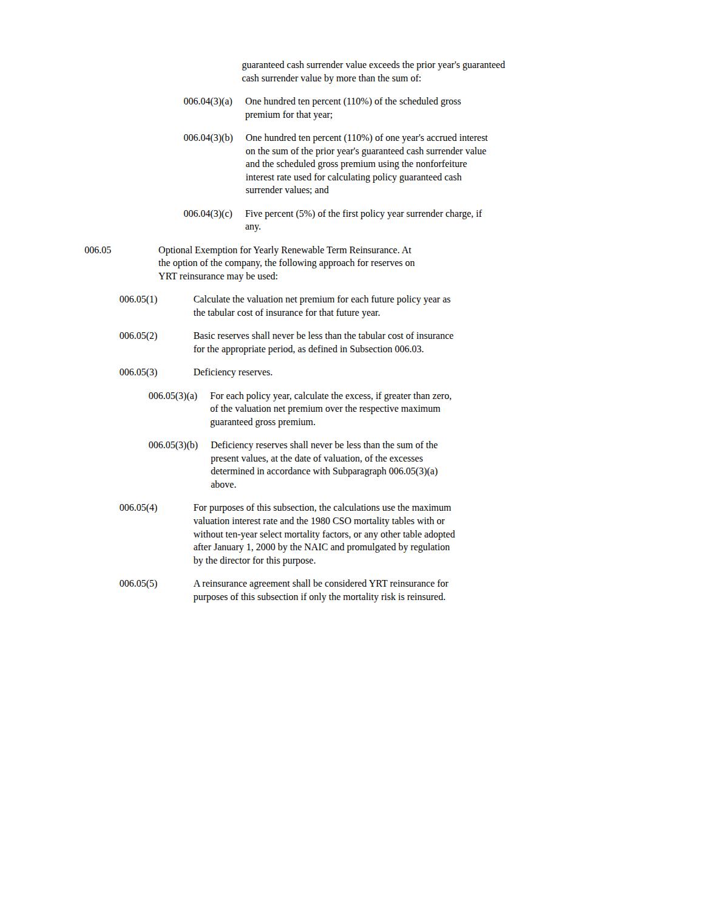guaranteed cash surrender value exceeds the prior year's guaranteed cash surrender value by more than the sum of:
006.04(3)(a)
One hundred ten percent (110%) of the scheduled gross premium for that year;
006.04(3)(b)
One hundred ten percent (110%) of one year's accrued interest on the sum of the prior year's guaranteed cash surrender value and the scheduled gross premium using the nonforfeiture interest rate used for calculating policy guaranteed cash surrender values; and
006.04(3)(c)
Five percent (5%) of the first policy year surrender charge, if any.
006.05
Optional Exemption for Yearly Renewable Term Reinsurance. At the option of the company, the following approach for reserves on YRT reinsurance may be used:
006.05(1)
Calculate the valuation net premium for each future policy year as the tabular cost of insurance for that future year.
006.05(2)
Basic reserves shall never be less than the tabular cost of insurance for the appropriate period, as defined in Subsection 006.03.
006.05(3)
Deficiency reserves.
006.05(3)(a)
For each policy year, calculate the excess, if greater than zero, of the valuation net premium over the respective maximum guaranteed gross premium.
006.05(3)(b)
Deficiency reserves shall never be less than the sum of the present values, at the date of valuation, of the excesses determined in accordance with Subparagraph 006.05(3)(a) above.
006.05(4)
For purposes of this subsection, the calculations use the maximum valuation interest rate and the 1980 CSO mortality tables with or without ten-year select mortality factors, or any other table adopted after January 1, 2000 by the NAIC and promulgated by regulation by the director for this purpose.
006.05(5)
A reinsurance agreement shall be considered YRT reinsurance for purposes of this subsection if only the mortality risk is reinsured.